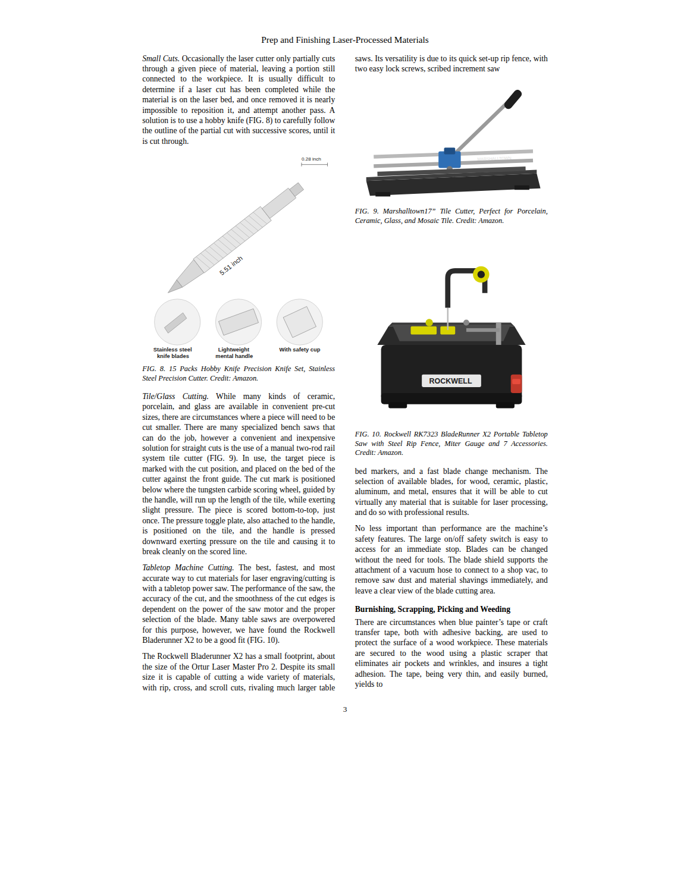Prep and Finishing Laser-Processed Materials
Small Cuts. Occasionally the laser cutter only partially cuts through a given piece of material, leaving a portion still connected to the workpiece. It is usually difficult to determine if a laser cut has been completed while the material is on the laser bed, and once removed it is nearly impossible to reposition it, and attempt another pass. A solution is to use a hobby knife (FIG. 8) to carefully follow the outline of the partial cut with successive scores, until it is cut through.
0.28 inch 5.51 inch Stainless steel knife blades Lightweight mental handle With safety cup
FIG. 8. 15 Packs Hobby Knife Precision Knife Set, Stainless Steel Precision Cutter. Credit: Amazon.
Tile/Glass Cutting. While many kinds of ceramic, porcelain, and glass are available in convenient pre-cut sizes, there are circumstances where a piece will need to be cut smaller. There are many specialized bench saws that can do the job, however a convenient and inexpensive solution for straight cuts is the use of a manual two-rod rail system tile cutter (FIG. 9). In use, the target piece is marked with the cut position, and placed on the bed of the cutter against the front guide. The cut mark is positioned below where the tungsten carbide scoring wheel, guided by the handle, will run up the length of the tile, while exerting slight pressure. The piece is scored bottom-to-top, just once. The pressure toggle plate, also attached to the handle, is positioned on the tile, and the handle is pressed downward exerting pressure on the tile and causing it to break cleanly on the scored line.
Tabletop Machine Cutting. The best, fastest, and most accurate way to cut materials for laser engraving/cutting is with a tabletop power saw. The performance of the saw, the accuracy of the cut, and the smoothness of the cut edges is dependent on the power of the saw motor and the proper selection of the blade. Many table saws are overpowered for this purpose, however, we have found the Rockwell Bladerunner X2 to be a good fit (FIG. 10).
The Rockwell Bladerunner X2 has a small footprint, about the size of the Ortur Laser Master Pro 2. Despite its small size it is capable of cutting a wide variety of materials, with rip, cross, and scroll cuts, rivaling much larger table saws. Its versatility is due to its quick set-up rip fence, with two easy lock screws, scribed increment saw
MARSHALLTOWN
FIG. 9. Marshalltown17” Tile Cutter, Perfect for Porcelain, Ceramic, Glass, and Mosaic Tile. Credit: Amazon.
ROCKWELL
FIG. 10. Rockwell RK7323 BladeRunner X2 Portable Tabletop Saw with Steel Rip Fence, Miter Gauge and 7 Accessories. Credit: Amazon.
bed markers, and a fast blade change mechanism. The selection of available blades, for wood, ceramic, plastic, aluminum, and metal, ensures that it will be able to cut virtually any material that is suitable for laser processing, and do so with professional results.
No less important than performance are the machine’s safety features. The large on/off safety switch is easy to access for an immediate stop. Blades can be changed without the need for tools. The blade shield supports the attachment of a vacuum hose to connect to a shop vac, to remove saw dust and material shavings immediately, and leave a clear view of the blade cutting area.
Burnishing, Scrapping, Picking and Weeding
There are circumstances when blue painter’s tape or craft transfer tape, both with adhesive backing, are used to protect the surface of a wood workpiece. These materials are secured to the wood using a plastic scraper that eliminates air pockets and wrinkles, and insures a tight adhesion. The tape, being very thin, and easily burned, yields to
3